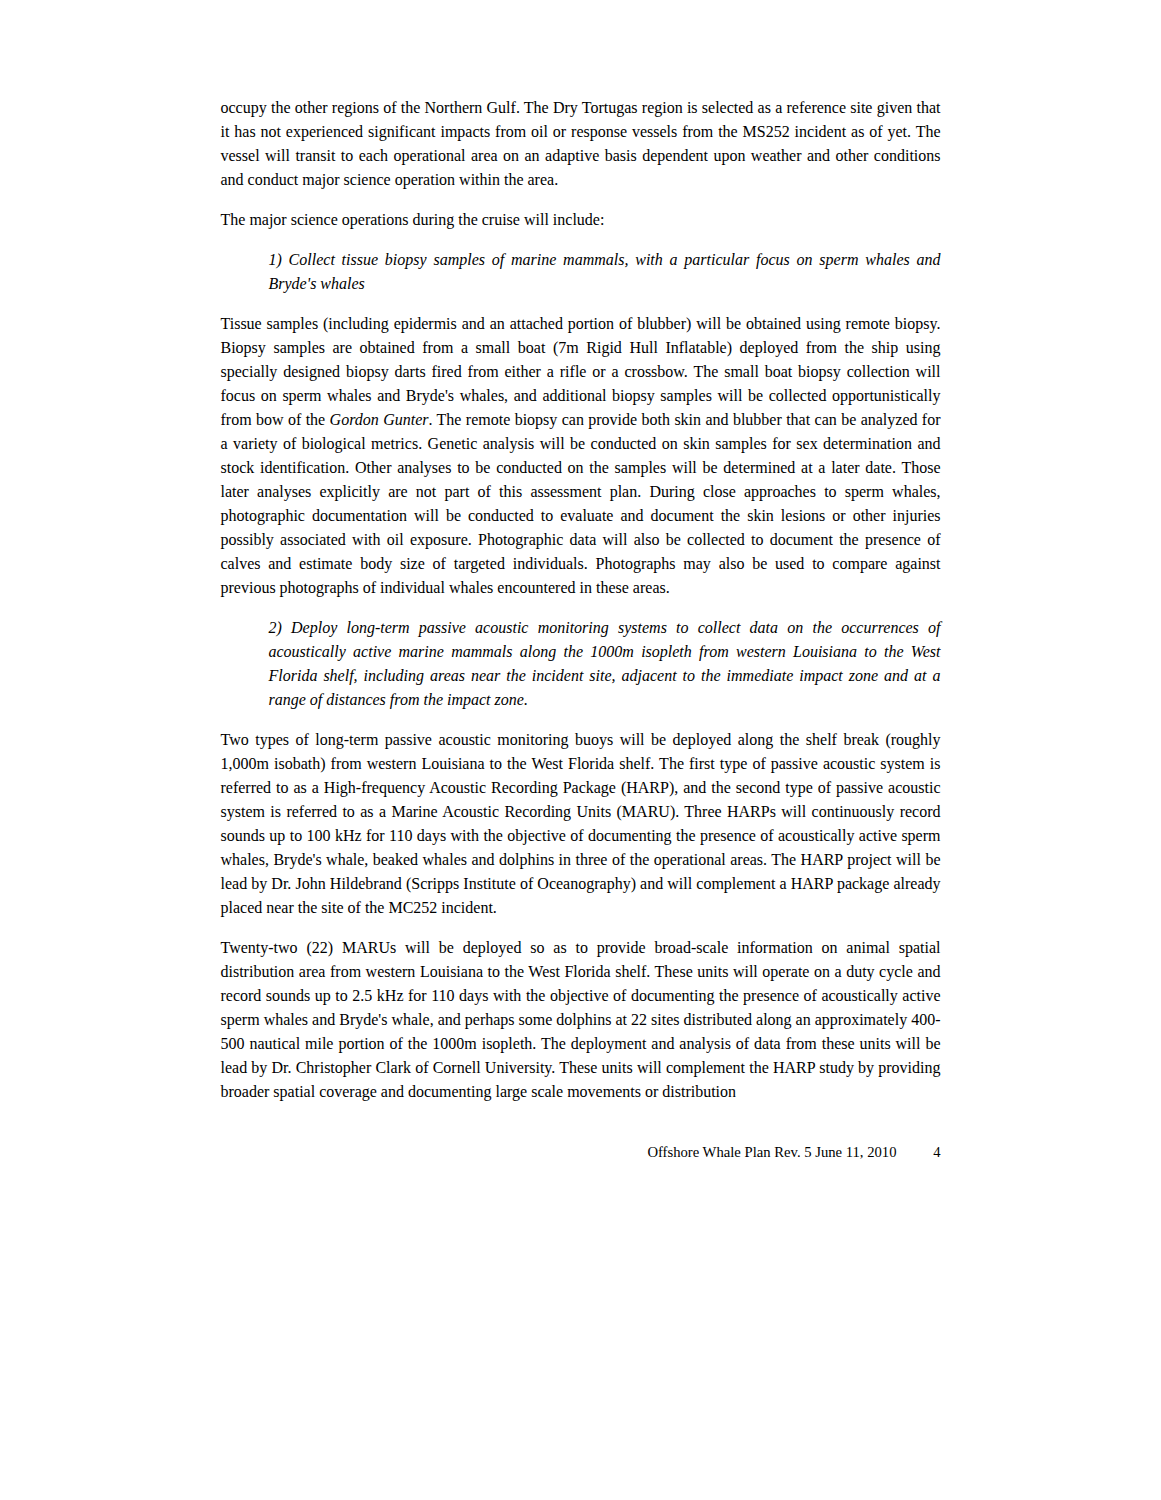occupy the other regions of the Northern Gulf. The Dry Tortugas region is selected as a reference site given that it has not experienced significant impacts from oil or response vessels from the MS252 incident as of yet. The vessel will transit to each operational area on an adaptive basis dependent upon weather and other conditions and conduct major science operation within the area.
The major science operations during the cruise will include:
1) Collect tissue biopsy samples of marine mammals, with a particular focus on sperm whales and Bryde's whales
Tissue samples (including epidermis and an attached portion of blubber) will be obtained using remote biopsy. Biopsy samples are obtained from a small boat (7m Rigid Hull Inflatable) deployed from the ship using specially designed biopsy darts fired from either a rifle or a crossbow. The small boat biopsy collection will focus on sperm whales and Bryde's whales, and additional biopsy samples will be collected opportunistically from bow of the Gordon Gunter. The remote biopsy can provide both skin and blubber that can be analyzed for a variety of biological metrics. Genetic analysis will be conducted on skin samples for sex determination and stock identification. Other analyses to be conducted on the samples will be determined at a later date. Those later analyses explicitly are not part of this assessment plan. During close approaches to sperm whales, photographic documentation will be conducted to evaluate and document the skin lesions or other injuries possibly associated with oil exposure. Photographic data will also be collected to document the presence of calves and estimate body size of targeted individuals. Photographs may also be used to compare against previous photographs of individual whales encountered in these areas.
2) Deploy long-term passive acoustic monitoring systems to collect data on the occurrences of acoustically active marine mammals along the 1000m isopleth from western Louisiana to the West Florida shelf, including areas near the incident site, adjacent to the immediate impact zone and at a range of distances from the impact zone.
Two types of long-term passive acoustic monitoring buoys will be deployed along the shelf break (roughly 1,000m isobath) from western Louisiana to the West Florida shelf. The first type of passive acoustic system is referred to as a High-frequency Acoustic Recording Package (HARP), and the second type of passive acoustic system is referred to as a Marine Acoustic Recording Units (MARU). Three HARPs will continuously record sounds up to 100 kHz for 110 days with the objective of documenting the presence of acoustically active sperm whales, Bryde's whale, beaked whales and dolphins in three of the operational areas. The HARP project will be lead by Dr. John Hildebrand (Scripps Institute of Oceanography) and will complement a HARP package already placed near the site of the MC252 incident.
Twenty-two (22) MARUs will be deployed so as to provide broad-scale information on animal spatial distribution area from western Louisiana to the West Florida shelf. These units will operate on a duty cycle and record sounds up to 2.5 kHz for 110 days with the objective of documenting the presence of acoustically active sperm whales and Bryde's whale, and perhaps some dolphins at 22 sites distributed along an approximately 400-500 nautical mile portion of the 1000m isopleth. The deployment and analysis of data from these units will be lead by Dr. Christopher Clark of Cornell University. These units will complement the HARP study by providing broader spatial coverage and documenting large scale movements or distribution
Offshore Whale Plan Rev. 5 June 11, 20104